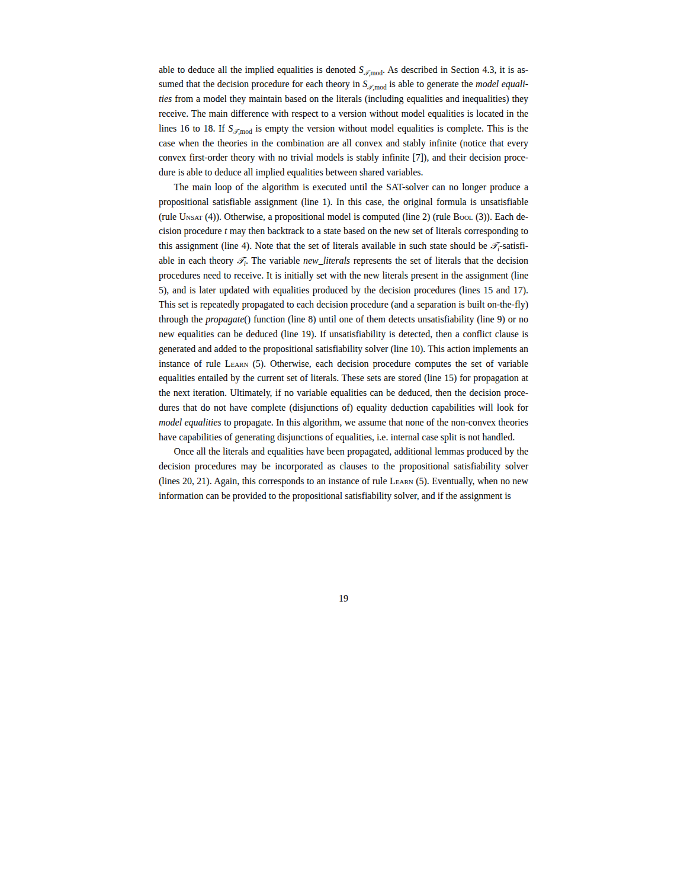able to deduce all the implied equalities is denoted S𝒯,mod. As described in Section 4.3, it is assumed that the decision procedure for each theory in S𝒯,mod is able to generate the model equalities from a model they maintain based on the literals (including equalities and inequalities) they receive. The main difference with respect to a version without model equalities is located in the lines 16 to 18. If S𝒯,mod is empty the version without model equalities is complete. This is the case when the theories in the combination are all convex and stably infinite (notice that every convex first-order theory with no trivial models is stably infinite [7]), and their decision procedure is able to deduce all implied equalities between shared variables.
The main loop of the algorithm is executed until the SAT-solver can no longer produce a propositional satisfiable assignment (line 1). In this case, the original formula is unsatisfiable (rule Unsat (4)). Otherwise, a propositional model is computed (line 2) (rule Bool (3)). Each decision procedure t may then backtrack to a state based on the new set of literals corresponding to this assignment (line 4). Note that the set of literals available in such state should be 𝒯i-satisfiable in each theory 𝒯i. The variable new_literals represents the set of literals that the decision procedures need to receive. It is initially set with the new literals present in the assignment (line 5), and is later updated with equalities produced by the decision procedures (lines 15 and 17). This set is repeatedly propagated to each decision procedure (and a separation is built on-the-fly) through the propagate() function (line 8) until one of them detects unsatisfiability (line 9) or no new equalities can be deduced (line 19). If unsatisfiability is detected, then a conflict clause is generated and added to the propositional satisfiability solver (line 10). This action implements an instance of rule Learn (5). Otherwise, each decision procedure computes the set of variable equalities entailed by the current set of literals. These sets are stored (line 15) for propagation at the next iteration. Ultimately, if no variable equalities can be deduced, then the decision procedures that do not have complete (disjunctions of) equality deduction capabilities will look for model equalities to propagate. In this algorithm, we assume that none of the non-convex theories have capabilities of generating disjunctions of equalities, i.e. internal case split is not handled.
Once all the literals and equalities have been propagated, additional lemmas produced by the decision procedures may be incorporated as clauses to the propositional satisfiability solver (lines 20, 21). Again, this corresponds to an instance of rule Learn (5). Eventually, when no new information can be provided to the propositional satisfiability solver, and if the assignment is
19